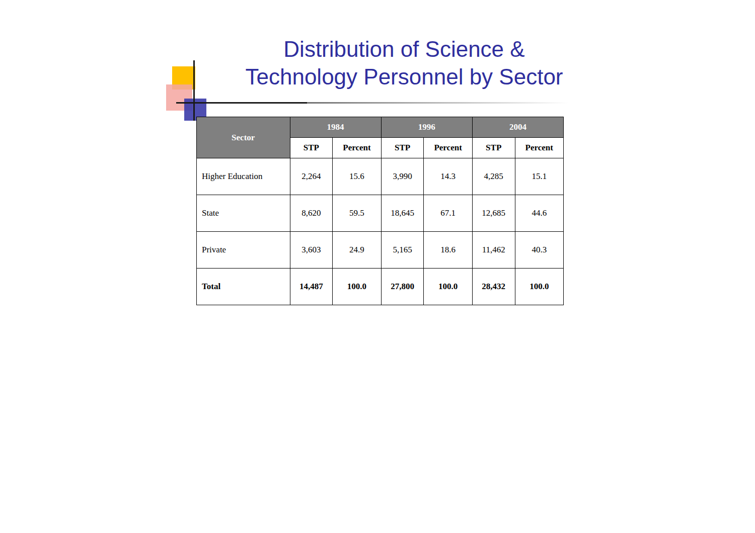Distribution of Science &
Technology Personnel by Sector
| Sector | 1984 | 1996 | 2004 |
| --- | --- | --- | --- |
| STP | Percent | STP | Percent | STP | Percent |
| Higher Education | 2,264 | 15.6 | 3,990 | 14.3 | 4,285 | 15.1 |
| State | 8,620 | 59.5 | 18,645 | 67.1 | 12,685 | 44.6 |
| Private | 3,603 | 24.9 | 5,165 | 18.6 | 11,462 | 40.3 |
| Total | 14,487 | 100.0 | 27,800 | 100.0 | 28,432 | 100.0 |